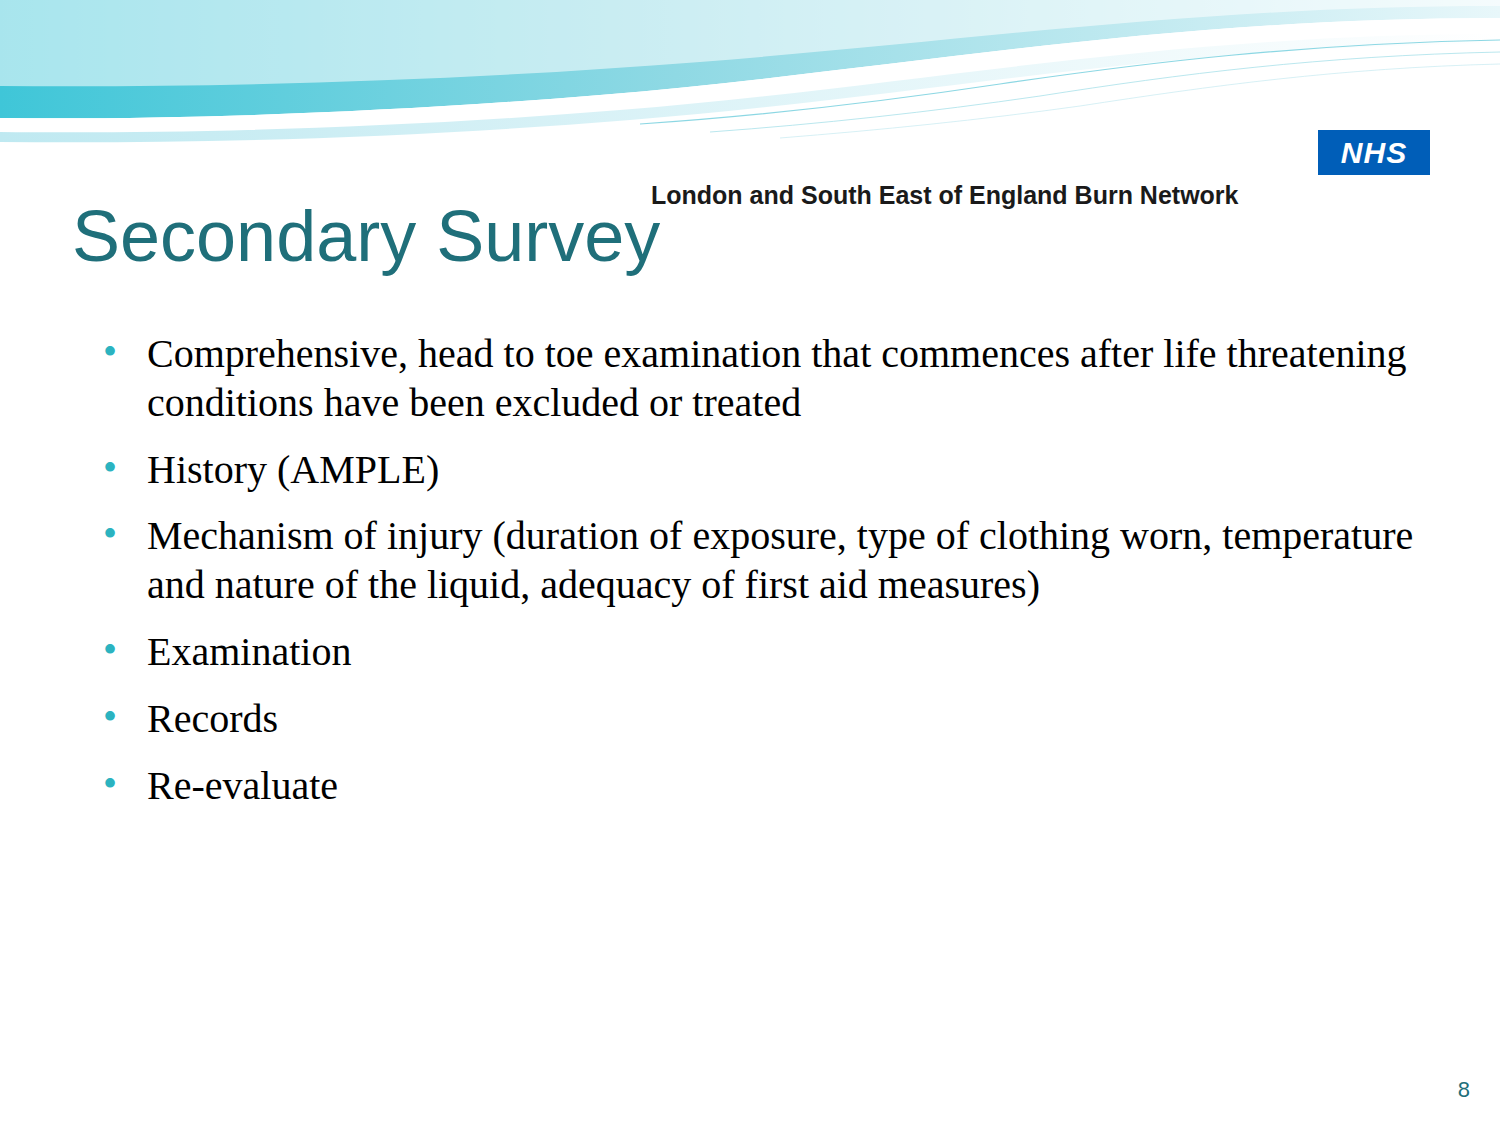NHS
London and South East of England Burn Network
Secondary Survey
Comprehensive, head to toe examination that commences after life threatening conditions have been excluded or treated
History (AMPLE)
Mechanism of injury (duration of exposure, type of clothing worn, temperature and nature of the liquid, adequacy of first aid measures)
Examination
Records
Re-evaluate
8